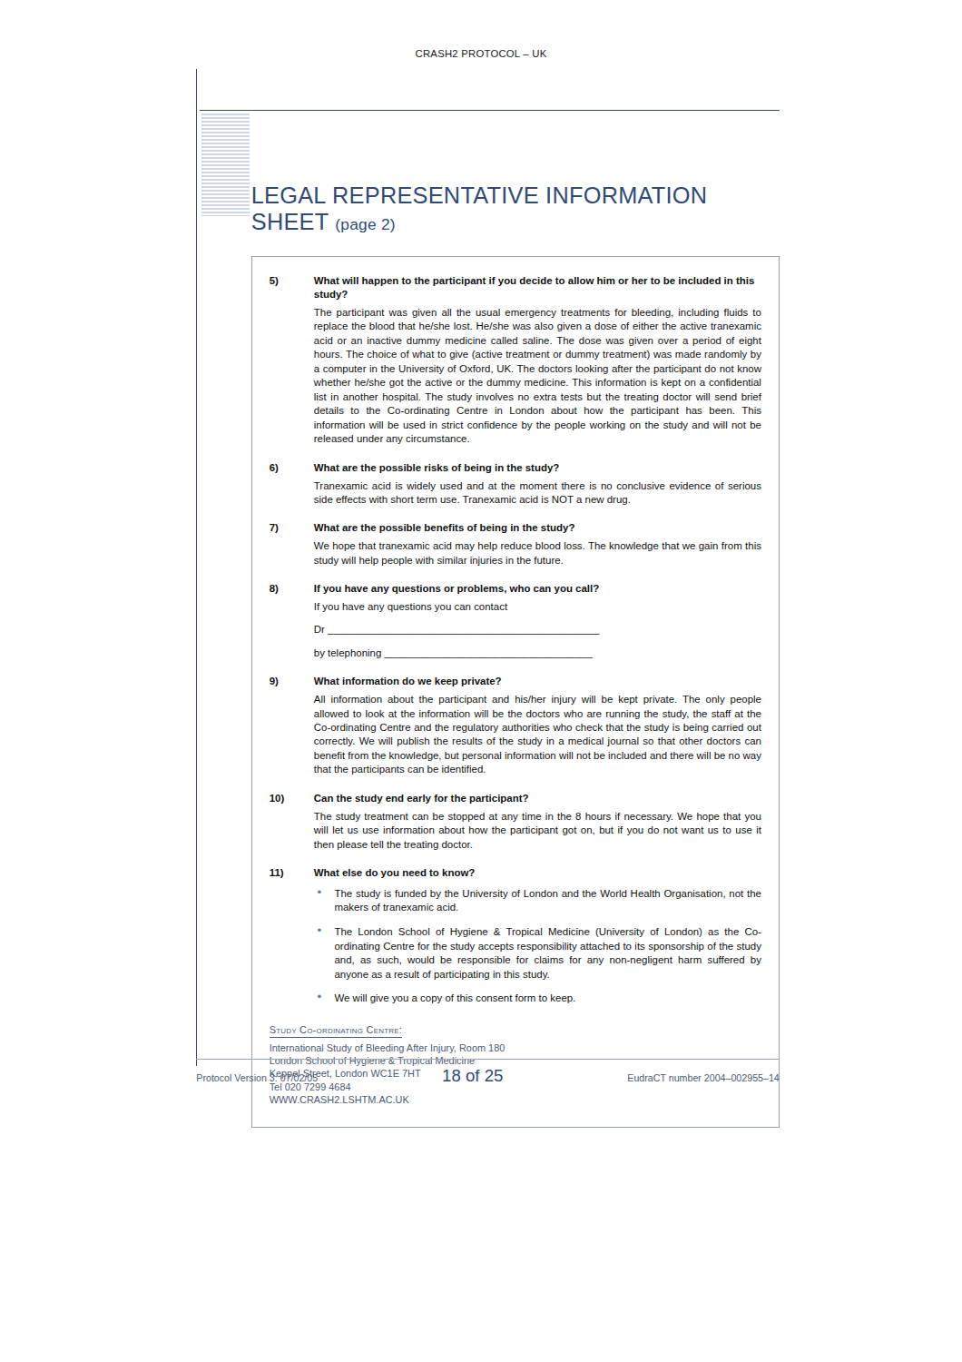CRASH2 PROTOCOL – UK
LEGAL REPRESENTATIVE INFORMATION SHEET (page 2)
5) What will happen to the participant if you decide to allow him or her to be included in this study? The participant was given all the usual emergency treatments for bleeding, including fluids to replace the blood that he/she lost. He/she was also given a dose of either the active tranexamic acid or an inactive dummy medicine called saline. The dose was given over a period of eight hours. The choice of what to give (active treatment or dummy treatment) was made randomly by a computer in the University of Oxford, UK. The doctors looking after the participant do not know whether he/she got the active or the dummy medicine. This information is kept on a confidential list in another hospital. The study involves no extra tests but the treating doctor will send brief details to the Co-ordinating Centre in London about how the participant has been. This information will be used in strict confidence by the people working on the study and will not be released under any circumstance.
6) What are the possible risks of being in the study? Tranexamic acid is widely used and at the moment there is no conclusive evidence of serious side effects with short term use. Tranexamic acid is NOT a new drug.
7) What are the possible benefits of being in the study? We hope that tranexamic acid may help reduce blood loss. The knowledge that we gain from this study will help people with similar injuries in the future.
8) If you have any questions or problems, who can you call? If you have any questions you can contact Dr _______________________________________________ by telephoning ____________________________________
9) What information do we keep private? All information about the participant and his/her injury will be kept private. The only people allowed to look at the information will be the doctors who are running the study, the staff at the Co-ordinating Centre and the regulatory authorities who check that the study is being carried out correctly. We will publish the results of the study in a medical journal so that other doctors can benefit from the knowledge, but personal information will not be included and there will be no way that the participants can be identified.
10) Can the study end early for the participant? The study treatment can be stopped at any time in the 8 hours if necessary. We hope that you will let us use information about how the participant got on, but if you do not want us to use it then please tell the treating doctor.
11) What else do you need to know?
The study is funded by the University of London and the World Health Organisation, not the makers of tranexamic acid.
The London School of Hygiene & Tropical Medicine (University of London) as the Co-ordinating Centre for the study accepts responsibility attached to its sponsorship of the study and, as such, would be responsible for claims for any non-negligent harm suffered by anyone as a result of participating in this study.
We will give you a copy of this consent form to keep.
Study Co-ordinating Centre:
International Study of Bleeding After Injury, Room 180
London School of Hygiene & Tropical Medicine
Keppel Street, London WC1E 7HT
Tel 020 7299 4684
WWW.CRASH2.LSHTM.AC.UK
Protocol Version 3: 07/02/05
18 of 25
EudraCT number 2004–002955–14